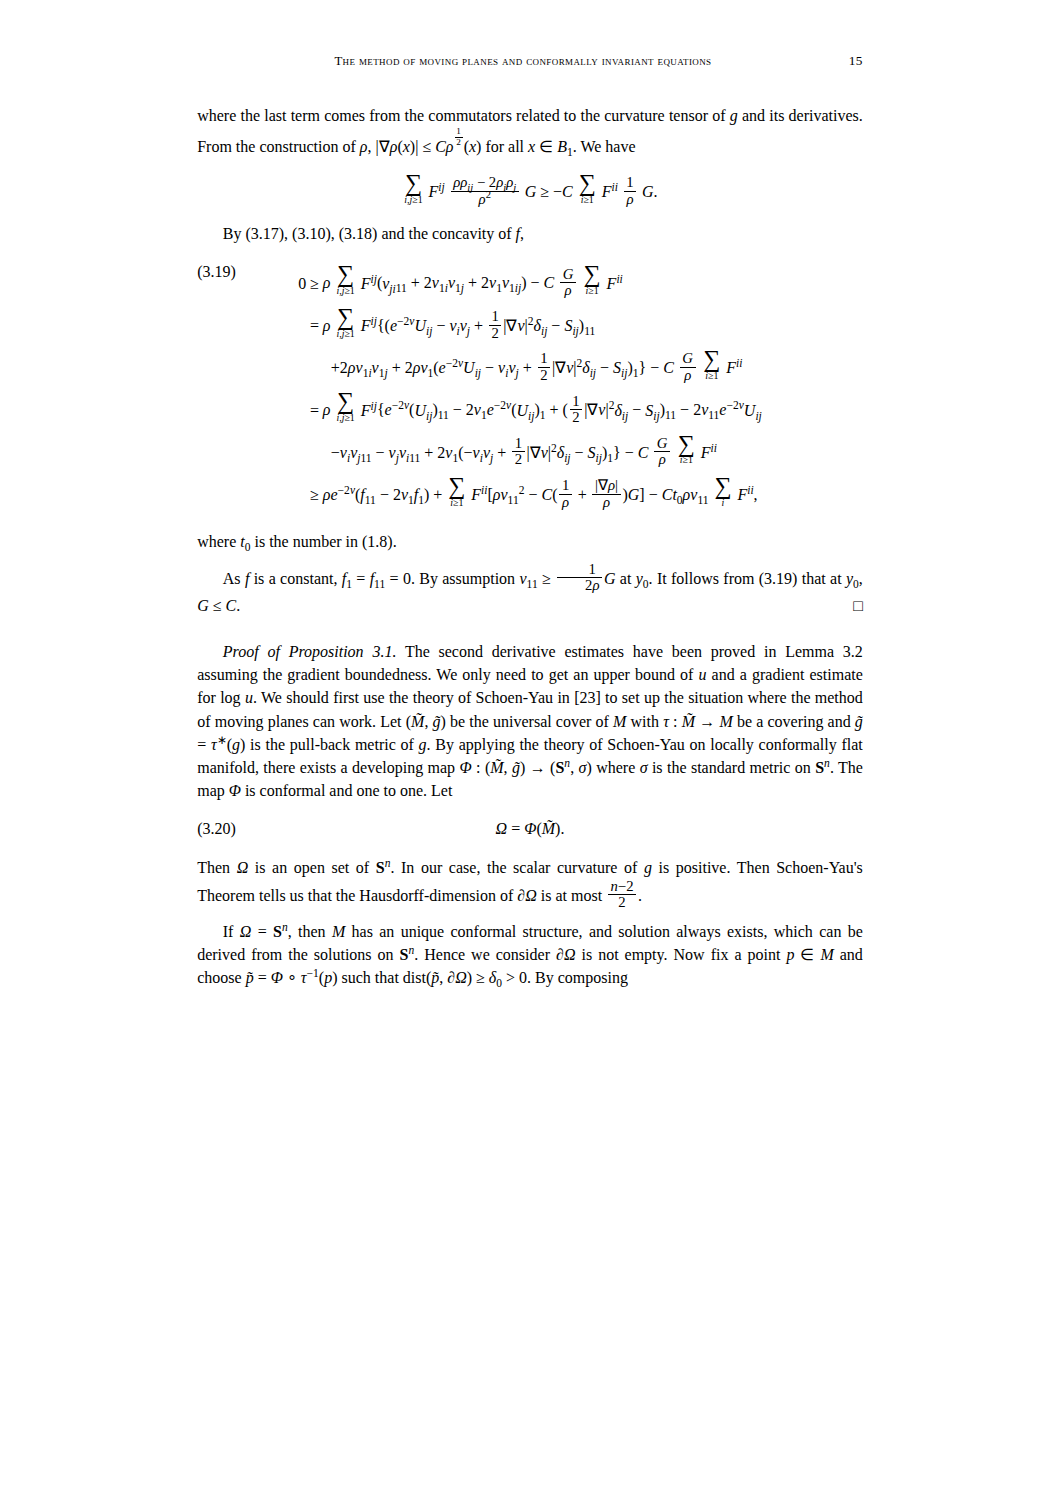The method of moving planes and conformally invariant equations 15
where the last term comes from the commutators related to the curvature tensor of g and its derivatives. From the construction of ρ, |∇ρ(x)| ≤ Cρ12(x) for all x ∈ B1. We have
∑i,j≥1 Fij ρρij − 2ρiρj ρ2 G ≥ −C ∑i≥1 Fii 1 ρ G.
By (3.17), (3.10), (3.18) and the concavity of f,
(3.19)
| 0 | ≥ | ρ ∑ i,j ≥1 F ij ( v ji 11 + 2 v 1 i v 1 j + 2 v 1 v 1 ij ) − C G ρ ∑ i ≥1 F ii |
| | = | ρ ∑ i,j ≥1 F ij {( e −2 v U ij − v i v j + 1 2 / ∇ v / 2 δ ij − S ij ) 11 |
| | | +2 ρv 1 i v 1 j + 2 ρv 1 ( e −2 v U ij − v i v j + 1 2 / ∇ v / 2 δ ij − S ij ) 1 } − C G ρ ∑ i ≥1 F ii |
| | = | ρ ∑ i,j ≥1 F ij { e −2 v ( U ij ) 11 − 2 v 1 e −2 v ( U ij ) 1 + ( 1 2 / ∇ v / 2 δ ij − S ij ) 11 − 2 v 11 e −2 v U ij |
| | | − v i v j 11 − v j v i 11 + 2 v 1 (− v i v j + 1 2 / ∇ v / 2 δ ij − S ij ) 1 } − C G ρ ∑ i ≥1 F ii |
| | ≥ | ρe −2 v ( f 11 − 2 v 1 f 1 ) + ∑ i ≥1 F ii [ ρv 11 2 − C ( 1 ρ + / ∇ ρ / ρ ) G ] − Ct 0 ρv 11 ∑ i F ii , |
where t0 is the number in (1.8).
As f is a constant, f1 = f11 = 0. By assumption v11 ≥ 12ρ G at y0. It follows from (3.19) that at y0, G ≤ C. □
Proof of Proposition 3.1. The second derivative estimates have been proved in Lemma 3.2 assuming the gradient boundedness. We only need to get an upper bound of u and a gradient estimate for log u. We should first use the theory of Schoen-Yau in [23] to set up the situation where the method of moving planes can work. Let (M̃, g̃) be the universal cover of M with τ : M̃ → M be a covering and g̃ = τ∗(g) is the pull-back metric of g. By applying the theory of Schoen-Yau on locally conformally flat manifold, there exists a developing map Φ : (M̃, g̃) → (Sn, σ) where σ is the standard metric on Sn. The map Φ is conformal and one to one. Let
(3.20)
Ω = Φ(M̃).
Then Ω is an open set of Sn. In our case, the scalar curvature of g is positive. Then Schoen-Yau's Theorem tells us that the Hausdorff-dimension of ∂Ω is at most n−22.
If Ω = Sn, then M has an unique conformal structure, and solution always exists, which can be derived from the solutions on Sn. Hence we consider ∂Ω is not empty. Now fix a point p ∈ M and choose p̃ = Φ ∘ τ−1(p) such that dist(p̃, ∂Ω) ≥ δ0 > 0. By composing